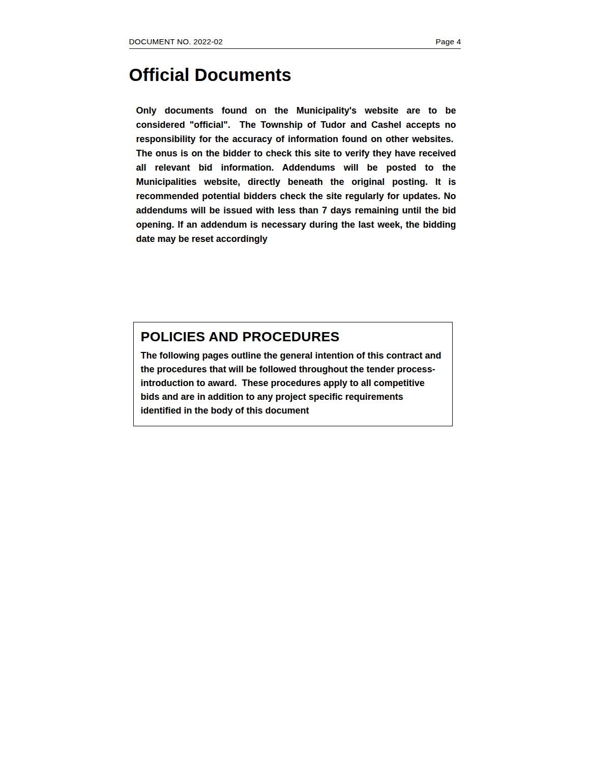DOCUMENT NO. 2022-02 Page 4
Official Documents
Only documents found on the Municipality's website are to be considered "official". The Township of Tudor and Cashel accepts no responsibility for the accuracy of information found on other websites. The onus is on the bidder to check this site to verify they have received all relevant bid information. Addendums will be posted to the Municipalities website, directly beneath the original posting. It is recommended potential bidders check the site regularly for updates. No addendums will be issued with less than 7 days remaining until the bid opening. If an addendum is necessary during the last week, the bidding date may be reset accordingly
POLICIES AND PROCEDURES
The following pages outline the general intention of this contract and the procedures that will be followed throughout the tender process- introduction to award. These procedures apply to all competitive bids and are in addition to any project specific requirements identified in the body of this document